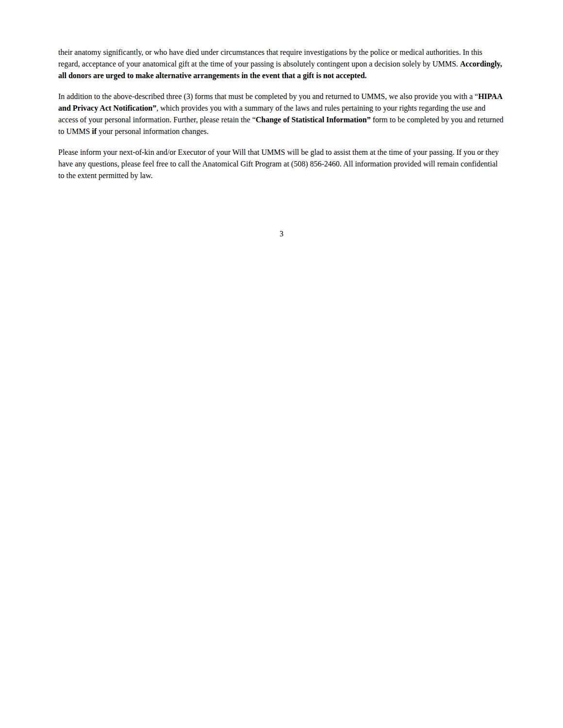their anatomy significantly, or who have died under circumstances that require investigations by the police or medical authorities. In this regard, acceptance of your anatomical gift at the time of your passing is absolutely contingent upon a decision solely by UMMS. Accordingly, all donors are urged to make alternative arrangements in the event that a gift is not accepted.
In addition to the above-described three (3) forms that must be completed by you and returned to UMMS, we also provide you with a “HIPAA and Privacy Act Notification”, which provides you with a summary of the laws and rules pertaining to your rights regarding the use and access of your personal information. Further, please retain the “Change of Statistical Information” form to be completed by you and returned to UMMS if your personal information changes.
Please inform your next-of-kin and/or Executor of your Will that UMMS will be glad to assist them at the time of your passing. If you or they have any questions, please feel free to call the Anatomical Gift Program at (508) 856-2460. All information provided will remain confidential to the extent permitted by law.
3